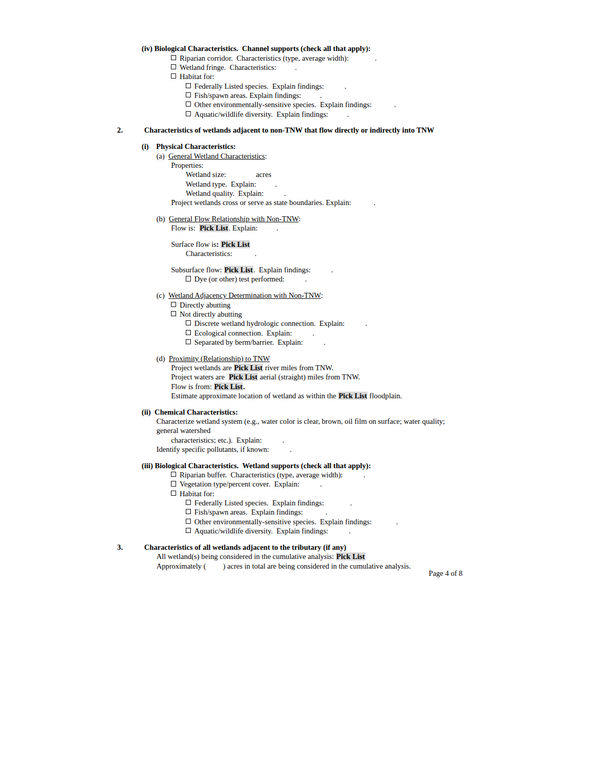(iv) Biological Characteristics. Channel supports (check all that apply):
Riparian corridor. Characteristics (type, average width): .
Wetland fringe. Characteristics: .
Habitat for:
Federally Listed species. Explain findings: .
Fish/spawn areas. Explain findings: .
Other environmentally-sensitive species. Explain findings: .
Aquatic/wildlife diversity. Explain findings: .
2. Characteristics of wetlands adjacent to non-TNW that flow directly or indirectly into TNW
(i) Physical Characteristics:
(a) General Wetland Characteristics:
Properties:
Wetland size: acres
Wetland type. Explain: .
Wetland quality. Explain: .
Project wetlands cross or serve as state boundaries. Explain: .
(b) General Flow Relationship with Non-TNW:
Flow is: Pick List. Explain: .
Surface flow is: Pick List
Characteristics: .
Subsurface flow: Pick List. Explain findings: .
Dye (or other) test performed: .
(c) Wetland Adjacency Determination with Non-TNW:
Directly abutting
Not directly abutting
Discrete wetland hydrologic connection. Explain: .
Ecological connection. Explain: .
Separated by berm/barrier. Explain: .
(d) Proximity (Relationship) to TNW
Project wetlands are Pick List river miles from TNW.
Project waters are Pick List aerial (straight) miles from TNW.
Flow is from: Pick List.
Estimate approximate location of wetland as within the Pick List floodplain.
(ii) Chemical Characteristics:
Characterize wetland system (e.g., water color is clear, brown, oil film on surface; water quality; general watershed
characteristics; etc.). Explain: .
Identify specific pollutants, if known: .
(iii) Biological Characteristics. Wetland supports (check all that apply):
Riparian buffer. Characteristics (type, average width): .
Vegetation type/percent cover. Explain: .
Habitat for:
Federally Listed species. Explain findings: .
Fish/spawn areas. Explain findings: .
Other environmentally-sensitive species. Explain findings: .
Aquatic/wildlife diversity. Explain findings: .
3. Characteristics of all wetlands adjacent to the tributary (if any)
All wetland(s) being considered in the cumulative analysis: Pick List
Approximately ( ) acres in total are being considered in the cumulative analysis.
Page 4 of 8